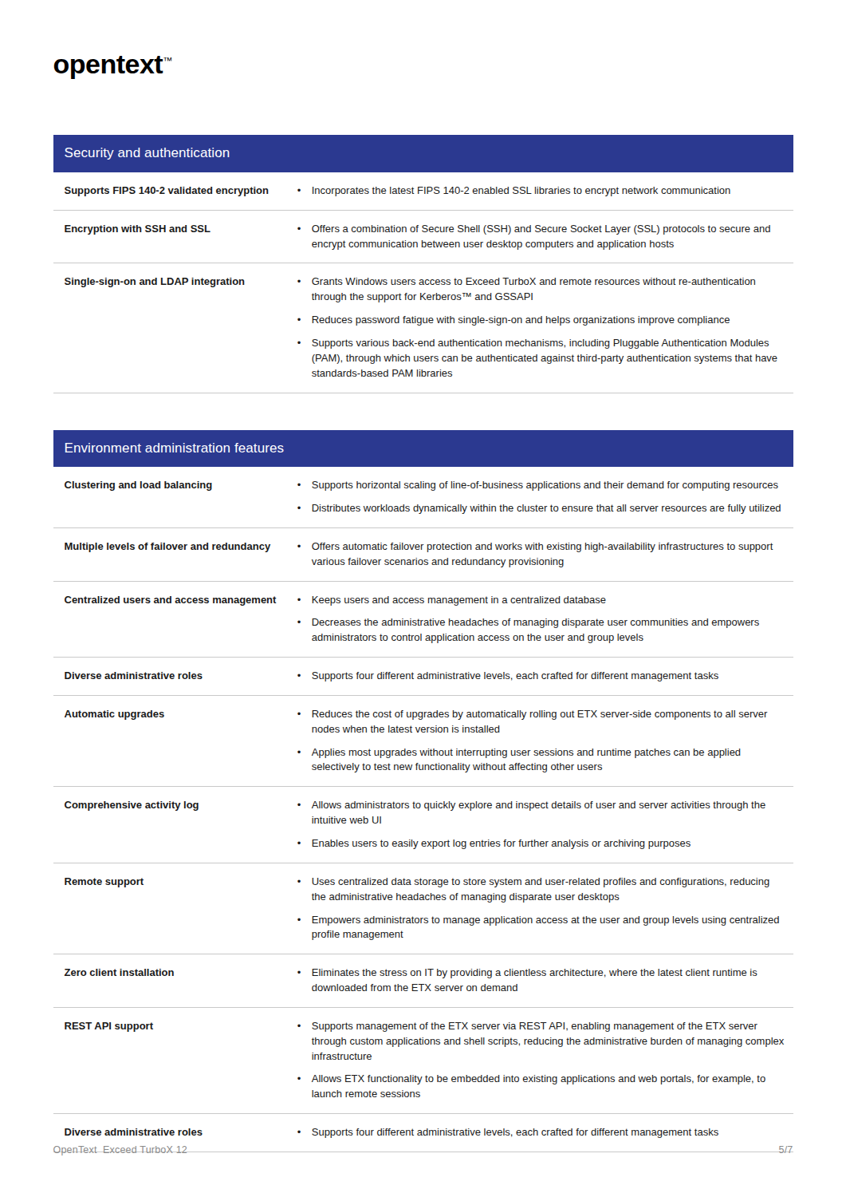opentext™
Security and authentication
| Supports FIPS 140-2 validated encryption | Incorporates the latest FIPS 140-2 enabled SSL libraries to encrypt network communication |
| Encryption with SSH and SSL | Offers a combination of Secure Shell (SSH) and Secure Socket Layer (SSL) protocols to secure and encrypt communication between user desktop computers and application hosts |
| Single-sign-on and LDAP integration | Grants Windows users access to Exceed TurboX and remote resources without re-authentication through the support for Kerberos™ and GSSAPI Reduces password fatigue with single-sign-on and helps organizations improve compliance Supports various back-end authentication mechanisms, including Pluggable Authentication Modules (PAM), through which users can be authenticated against third-party authentication systems that have stan­dards-based PAM libraries |
Environment administration features
| Clustering and load balancing | Supports horizontal scaling of line-of-business applications and their demand for computing resources Distributes workloads dynamically within the cluster to ensure that all server resources are fully utilized |
| Multiple levels of failover and redundancy | Offers automatic failover protection and works with existing high-availability infrastructures to support various failover scenarios and redundancy provisioning |
| Centralized users and access management | Keeps users and access management in a centralized database Decreases the administrative headaches of managing disparate user communities and empowers administrators to control application access on the user and group levels |
| Diverse administrative roles | Supports four different administrative levels, each crafted for different management tasks |
| Automatic upgrades | Reduces the cost of upgrades by automatically rolling out ETX server-side components to all server nodes when the latest version is installed Applies most upgrades without interrupting user sessions and runtime patches can be applied selectively to test new functionality without affecting other users |
| Comprehensive activity log | Allows administrators to quickly explore and inspect details of user and server activities through the intuitive web UI Enables users to easily export log entries for further analysis or archiving purposes |
| Remote support | Uses centralized data storage to store system and user-related profiles and configurations, reducing the administrative headaches of managing disparate user desktops Empowers administrators to manage application access at the user and group levels using centralized profile management |
| Zero client installation | Eliminates the stress on IT by providing a clientless architecture, where the latest client runtime is downloaded from the ETX server on demand |
| REST API support | Supports management of the ETX server via REST API, enabling management of the ETX server through custom applications and shell scripts, reducing the administrative burden of managing complex infrastructure Allows ETX functionality to be embedded into existing applications and web portals, for example, to launch remote sessions |
| Diverse administrative roles | Supports four different administrative levels, each crafted for different management tasks |
OpenText Exceed TurboX 12
5/7